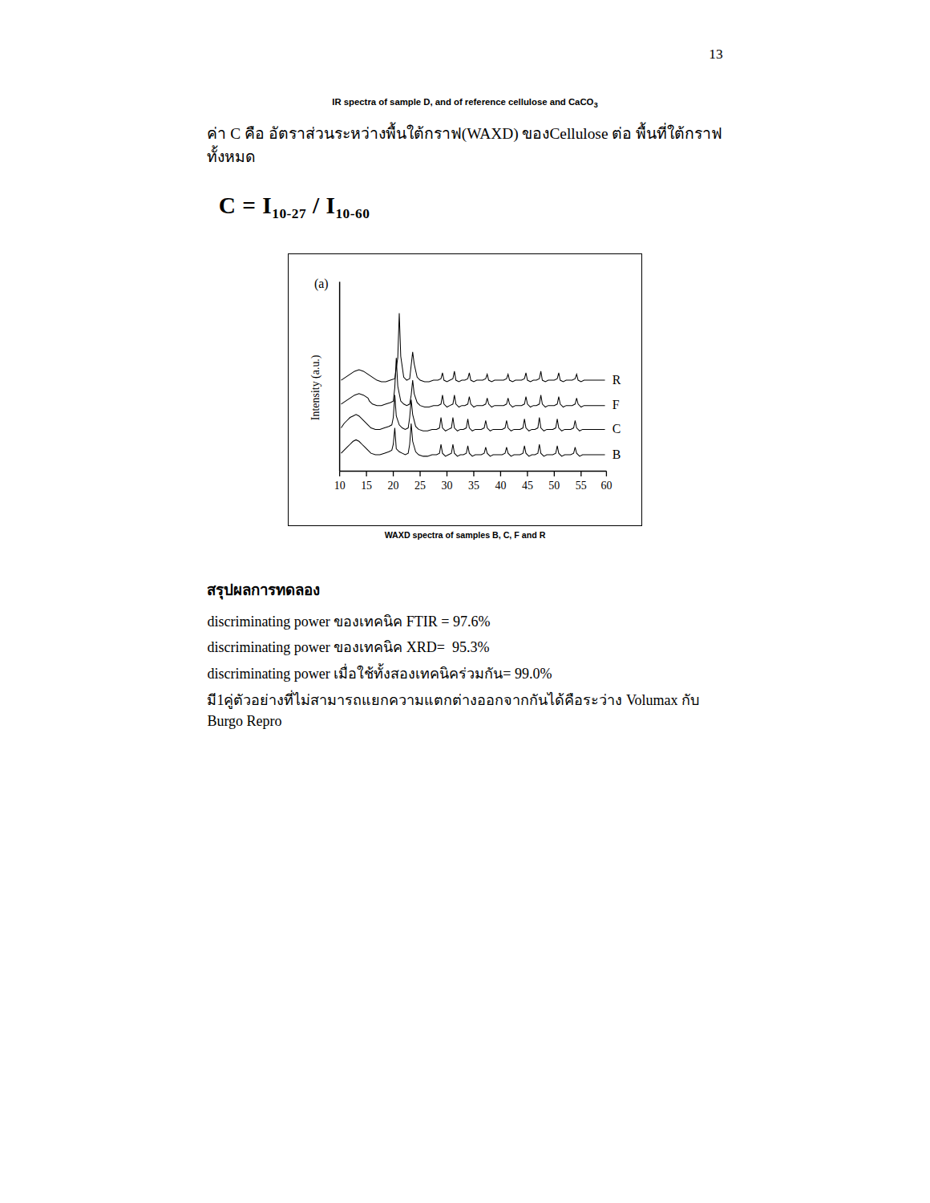13
IR spectra of sample D, and of reference cellulose and CaCO3
ค่า C คือ อัตราส่วนระหว่างพื้นใต้กราฟ(WAXD) ของCellulose ต่อ พื้นที่ใต้กราฟทั้งหมด
C = I10-27 / I10-60
(a) Intensity (a.u.) 10 15 20 25 30 35 40 45 50 55 60 R F C B
WAXD spectra of samples B, C, F and R
สรุปผลการทดลอง
discriminating power ของเทคนิค FTIR = 97.6%
discriminating power ของเทคนิค XRD= 95.3%
discriminating power เมื่อใช้ทั้งสองเทคนิคร่วมกัน= 99.0%
มี1คู่ตัวอย่างที่ไม่สามารถแยกความแตกต่างออกจากกันได้คือระว่าง Volumax กับ Burgo Repro